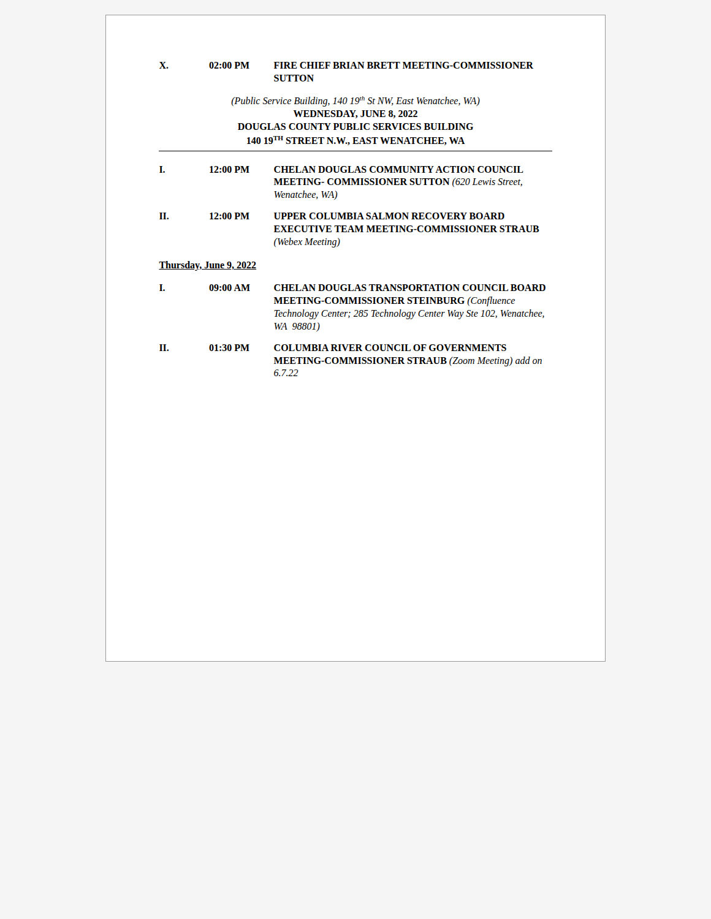| X. | 02:00 PM | FIRE CHIEF BRIAN BRETT MEETING-COMMISSIONER SUTTON |
(Public Service Building, 140 19th St NW, East Wenatchee, WA)
WEDNESDAY, JUNE 8, 2022
DOUGLAS COUNTY PUBLIC SERVICES BUILDING
140 19TH STREET N.W., EAST WENATCHEE, WA
| I. | 12:00 PM | CHELAN DOUGLAS COMMUNITY ACTION COUNCIL MEETING- COMMISSIONER SUTTON (620 Lewis Street, Wenatchee, WA) |
| II. | 12:00 PM | UPPER COLUMBIA SALMON RECOVERY BOARD EXECUTIVE TEAM MEETING-COMMISSIONER STRAUB (Webex Meeting) |
Thursday, June 9, 2022
| I. | 09:00 AM | CHELAN DOUGLAS TRANSPORTATION COUNCIL BOARD MEETING-COMMISSIONER STEINBURG (Confluence Technology Center; 285 Technology Center Way Ste 102, Wenatchee, WA 98801) |
| II. | 01:30 PM | COLUMBIA RIVER COUNCIL OF GOVERNMENTS MEETING-COMMISSIONER STRAUB (Zoom Meeting) add on 6.7.22 |